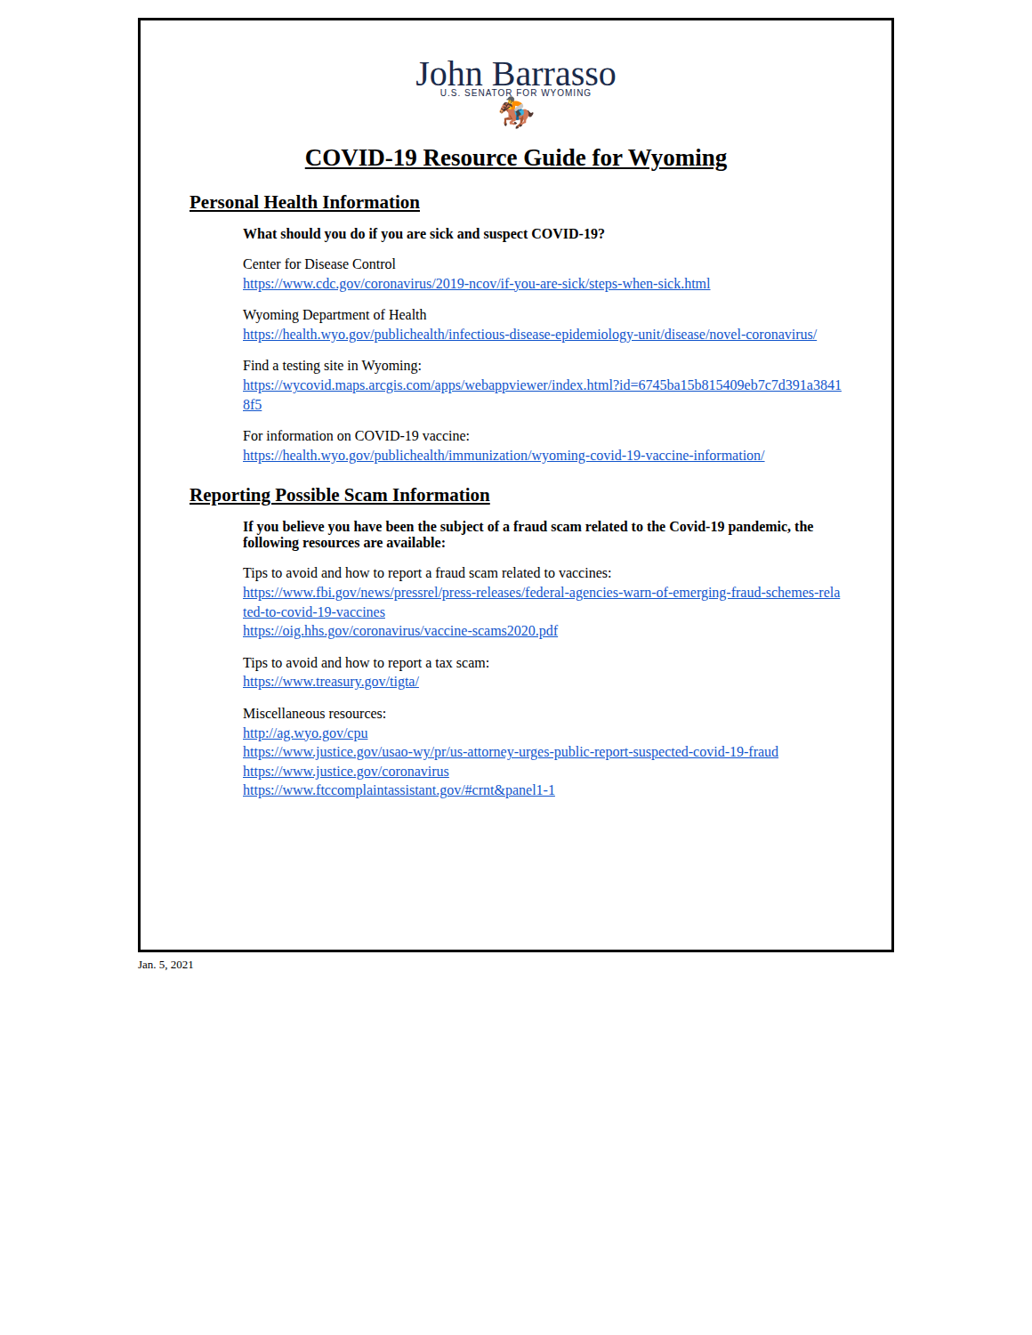John Barrasso
U.S. SENATOR FOR WYOMING
🏇
COVID-19 Resource Guide for Wyoming
Personal Health Information
What should you do if you are sick and suspect COVID-19?
Center for Disease Control
https://www.cdc.gov/coronavirus/2019-ncov/if-you-are-sick/steps-when-sick.html
Wyoming Department of Health
https://health.wyo.gov/publichealth/infectious-disease-epidemiology-unit/disease/novel-coronavirus/
Find a testing site in Wyoming:
https://wycovid.maps.arcgis.com/apps/webappviewer/index.html?id=6745ba15b815409eb7c7d391a38418f5
For information on COVID-19 vaccine:
https://health.wyo.gov/publichealth/immunization/wyoming-covid-19-vaccine-information/
Reporting Possible Scam Information
If you believe you have been the subject of a fraud scam related to the Covid-19 pandemic, the following resources are available:
Tips to avoid and how to report a fraud scam related to vaccines:
https://www.fbi.gov/news/pressrel/press-releases/federal-agencies-warn-of-emerging-fraud-schemes-related-to-covid-19-vaccines
https://oig.hhs.gov/coronavirus/vaccine-scams2020.pdf
Tips to avoid and how to report a tax scam:
https://www.treasury.gov/tigta/
Miscellaneous resources:
http://ag.wyo.gov/cpu
https://www.justice.gov/usao-wy/pr/us-attorney-urges-public-report-suspected-covid-19-fraud
https://www.justice.gov/coronavirus
https://www.ftccomplaintassistant.gov/#crnt&panel1-1
Jan. 5, 2021